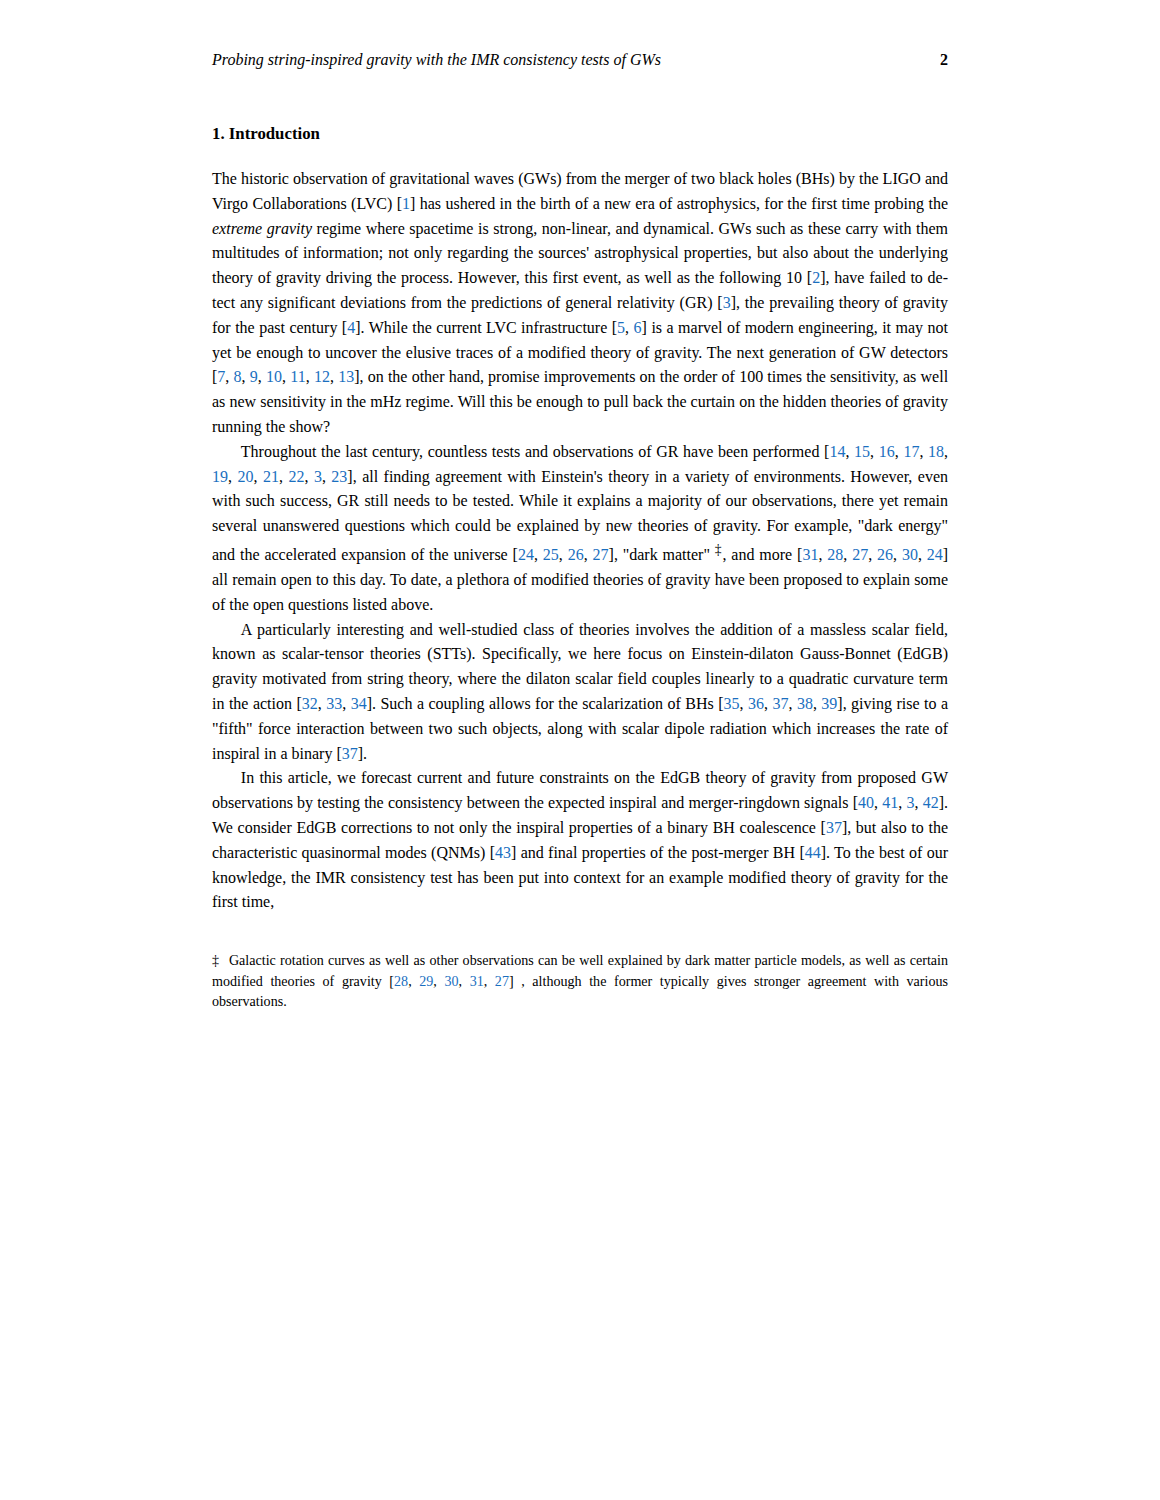Probing string-inspired gravity with the IMR consistency tests of GWs 2
1. Introduction
The historic observation of gravitational waves (GWs) from the merger of two black holes (BHs) by the LIGO and Virgo Collaborations (LVC) [1] has ushered in the birth of a new era of astrophysics, for the first time probing the extreme gravity regime where spacetime is strong, non-linear, and dynamical. GWs such as these carry with them multitudes of information; not only regarding the sources' astrophysical properties, but also about the underlying theory of gravity driving the process. However, this first event, as well as the following 10 [2], have failed to detect any significant deviations from the predictions of general relativity (GR) [3], the prevailing theory of gravity for the past century [4]. While the current LVC infrastructure [5, 6] is a marvel of modern engineering, it may not yet be enough to uncover the elusive traces of a modified theory of gravity. The next generation of GW detectors [7, 8, 9, 10, 11, 12, 13], on the other hand, promise improvements on the order of 100 times the sensitivity, as well as new sensitivity in the mHz regime. Will this be enough to pull back the curtain on the hidden theories of gravity running the show?
Throughout the last century, countless tests and observations of GR have been performed [14, 15, 16, 17, 18, 19, 20, 21, 22, 3, 23], all finding agreement with Einstein's theory in a variety of environments. However, even with such success, GR still needs to be tested. While it explains a majority of our observations, there yet remain several unanswered questions which could be explained by new theories of gravity. For example, "dark energy" and the accelerated expansion of the universe [24, 25, 26, 27], "dark matter" ‡, and more [31, 28, 27, 26, 30, 24] all remain open to this day. To date, a plethora of modified theories of gravity have been proposed to explain some of the open questions listed above.
A particularly interesting and well-studied class of theories involves the addition of a massless scalar field, known as scalar-tensor theories (STTs). Specifically, we here focus on Einstein-dilaton Gauss-Bonnet (EdGB) gravity motivated from string theory, where the dilaton scalar field couples linearly to a quadratic curvature term in the action [32, 33, 34]. Such a coupling allows for the scalarization of BHs [35, 36, 37, 38, 39], giving rise to a "fifth" force interaction between two such objects, along with scalar dipole radiation which increases the rate of inspiral in a binary [37].
In this article, we forecast current and future constraints on the EdGB theory of gravity from proposed GW observations by testing the consistency between the expected inspiral and merger-ringdown signals [40, 41, 3, 42]. We consider EdGB corrections to not only the inspiral properties of a binary BH coalescence [37], but also to the characteristic quasinormal modes (QNMs) [43] and final properties of the post-merger BH [44]. To the best of our knowledge, the IMR consistency test has been put into context for an example modified theory of gravity for the first time,
‡ Galactic rotation curves as well as other observations can be well explained by dark matter particle models, as well as certain modified theories of gravity [28, 29, 30, 31, 27] , although the former typically gives stronger agreement with various observations.